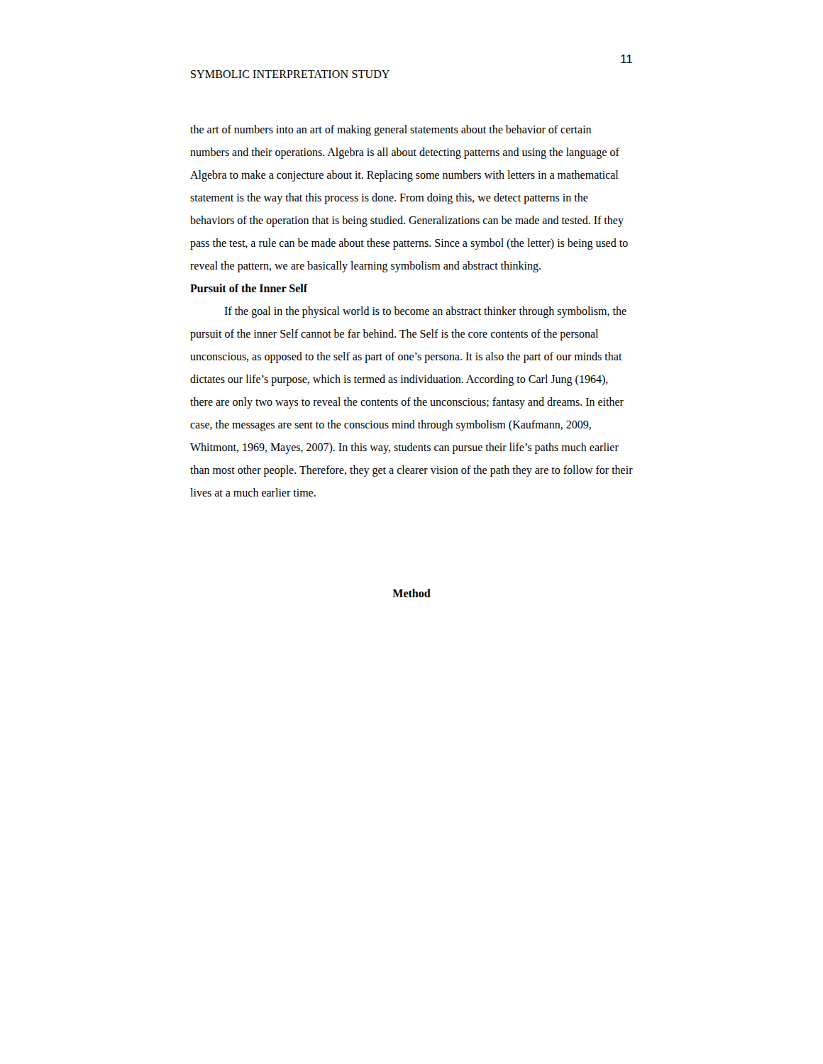Symbolic Interpretation Study
11
the art of numbers into an art of making general statements about the behavior of certain numbers and their operations. Algebra is all about detecting patterns and using the language of Algebra to make a conjecture about it. Replacing some numbers with letters in a mathematical statement is the way that this process is done. From doing this, we detect patterns in the behaviors of the operation that is being studied. Generalizations can be made and tested. If they pass the test, a rule can be made about these patterns. Since a symbol (the letter) is being used to reveal the pattern, we are basically learning symbolism and abstract thinking.
Pursuit of the Inner Self
If the goal in the physical world is to become an abstract thinker through symbolism, the pursuit of the inner Self cannot be far behind. The Self is the core contents of the personal unconscious, as opposed to the self as part of one’s persona. It is also the part of our minds that dictates our life’s purpose, which is termed as individuation. According to Carl Jung (1964), there are only two ways to reveal the contents of the unconscious; fantasy and dreams. In either case, the messages are sent to the conscious mind through symbolism (Kaufmann, 2009, Whitmont, 1969, Mayes, 2007). In this way, students can pursue their life’s paths much earlier than most other people. Therefore, they get a clearer vision of the path they are to follow for their lives at a much earlier time.
Method